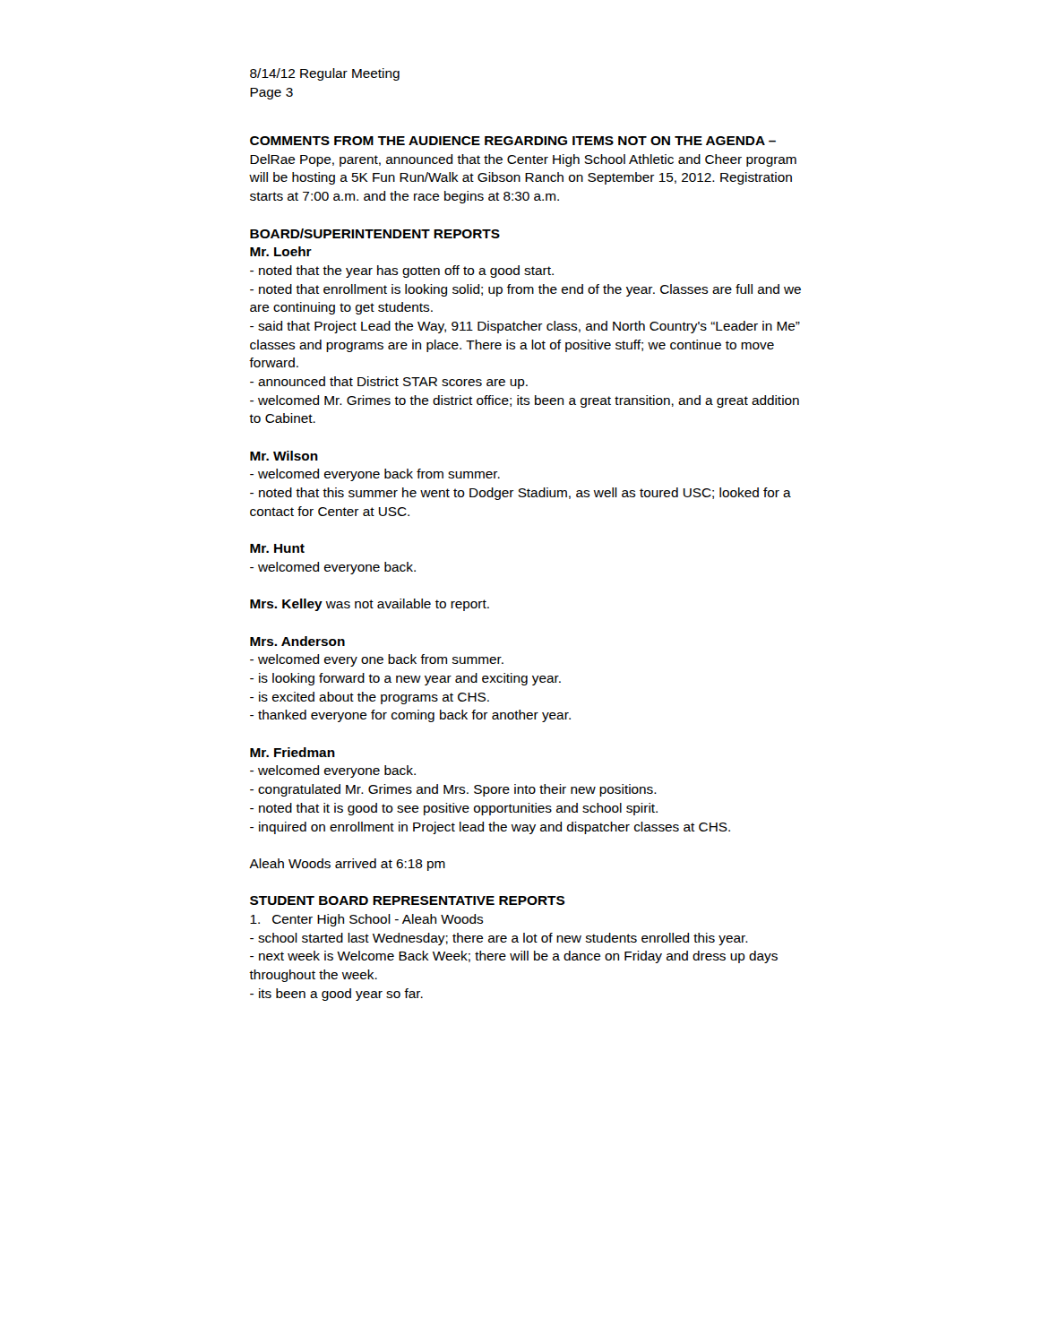8/14/12 Regular Meeting
Page 3
Comments from the Audience Regarding Items Not on the Agenda –
DelRae Pope, parent, announced that the Center High School Athletic and Cheer program will be hosting a 5K Fun Run/Walk at Gibson Ranch on September 15, 2012. Registration starts at 7:00 a.m. and the race begins at 8:30 a.m.
Board/Superintendent Reports
Mr. Loehr
- noted that the year has gotten off to a good start.
- noted that enrollment is looking solid; up from the end of the year. Classes are full and we are continuing to get students.
- said that Project Lead the Way, 911 Dispatcher class, and North Country's “Leader in Me” classes and programs are in place. There is a lot of positive stuff; we continue to move forward.
- announced that District STAR scores are up.
- welcomed Mr. Grimes to the district office; its been a great transition, and a great addition to Cabinet.
Mr. Wilson
- welcomed everyone back from summer.
- noted that this summer he went to Dodger Stadium, as well as toured USC; looked for a contact for Center at USC.
Mr. Hunt
- welcomed everyone back.
Mrs. Kelley was not available to report.
Mrs. Anderson
- welcomed every one back from summer.
- is looking forward to a new year and exciting year.
- is excited about the programs at CHS.
- thanked everyone for coming back for another year.
Mr. Friedman
- welcomed everyone back.
- congratulated Mr. Grimes and Mrs. Spore into their new positions.
- noted that it is good to see positive opportunities and school spirit.
- inquired on enrollment in Project lead the way and dispatcher classes at CHS.
Aleah Woods arrived at 6:18 pm
Student Board Representative Reports
1. Center High School - Aleah Woods
- school started last Wednesday; there are a lot of new students enrolled this year.
- next week is Welcome Back Week; there will be a dance on Friday and dress up days throughout the week.
- its been a good year so far.